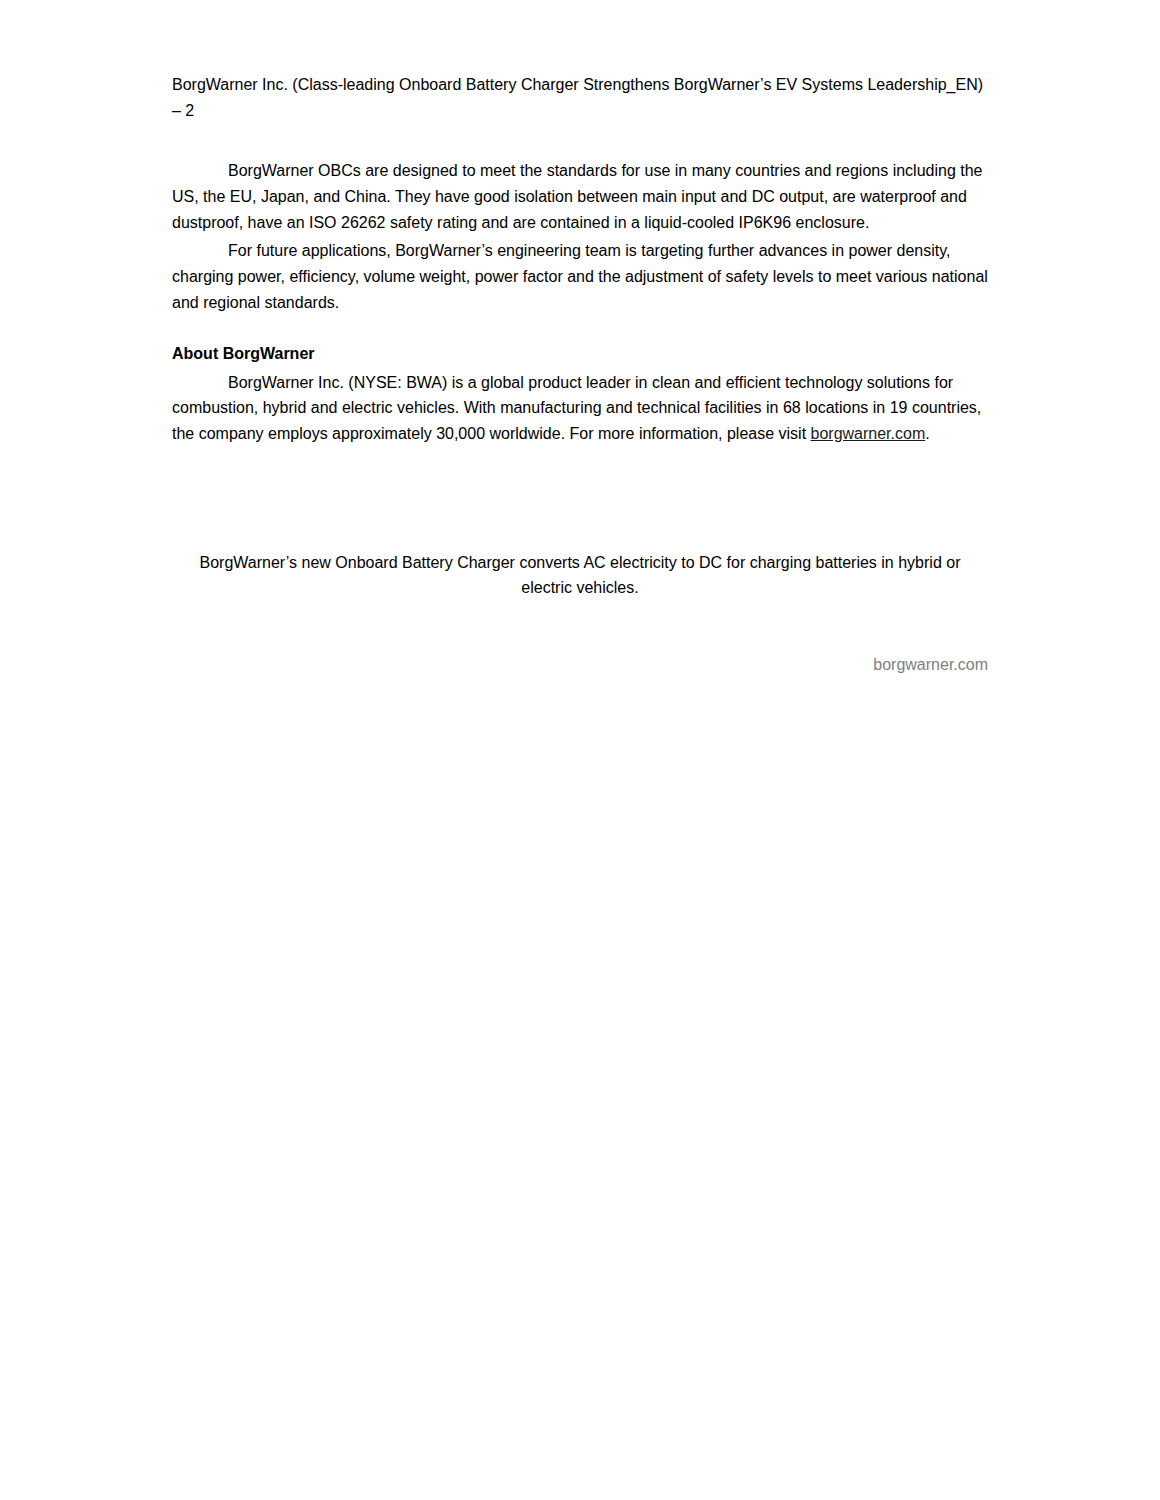BorgWarner Inc. (Class-leading Onboard Battery Charger Strengthens BorgWarner’s EV Systems Leadership_EN) – 2
BorgWarner OBCs are designed to meet the standards for use in many countries and regions including the US, the EU, Japan, and China. They have good isolation between main input and DC output, are waterproof and dustproof, have an ISO 26262 safety rating and are contained in a liquid-cooled IP6K96 enclosure.
For future applications, BorgWarner’s engineering team is targeting further advances in power density, charging power, efficiency, volume weight, power factor and the adjustment of safety levels to meet various national and regional standards.
About BorgWarner
BorgWarner Inc. (NYSE: BWA) is a global product leader in clean and efficient technology solutions for combustion, hybrid and electric vehicles. With manufacturing and technical facilities in 68 locations in 19 countries, the company employs approximately 30,000 worldwide. For more information, please visit borgwarner.com.
BorgWarner’s new Onboard Battery Charger converts AC electricity to DC for charging batteries in hybrid or electric vehicles.
borgwarner.com